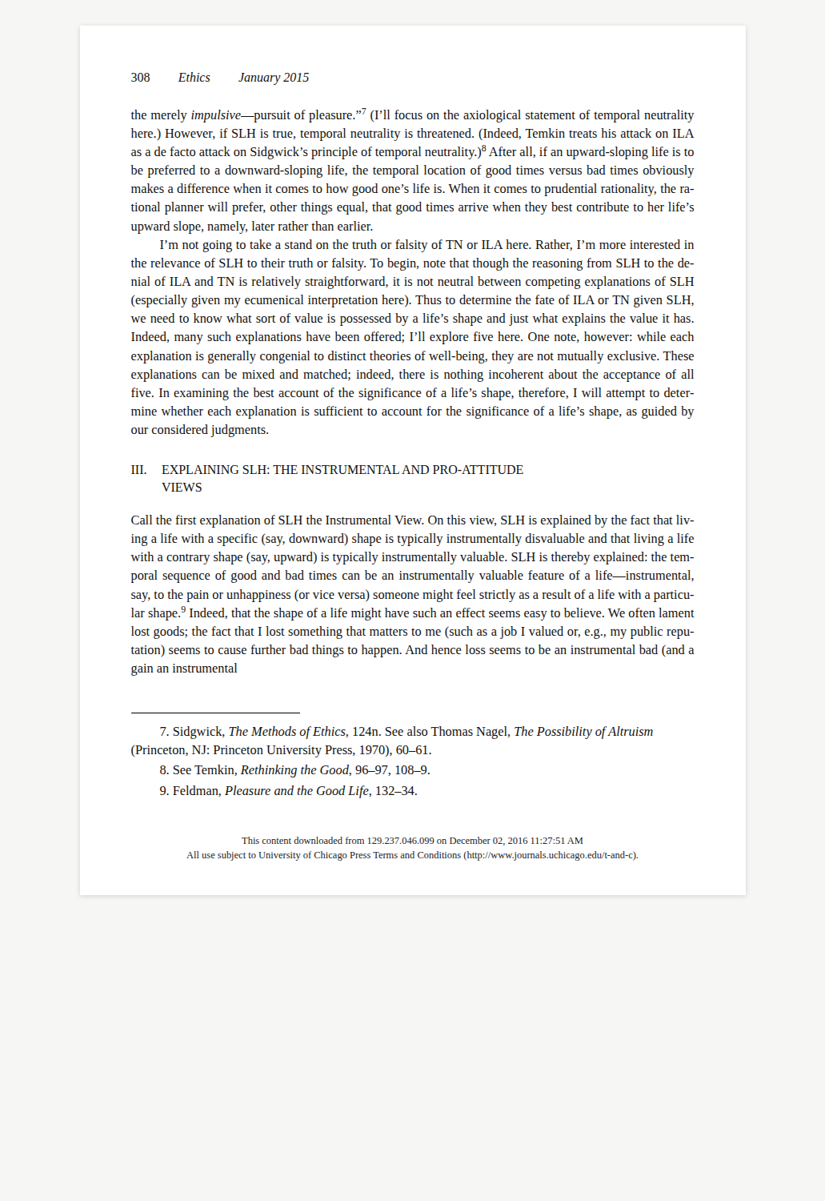308 Ethics January 2015
the merely impulsive—pursuit of pleasure.”7 (I’ll focus on the axiological statement of temporal neutrality here.) However, if SLH is true, temporal neutrality is threatened. (Indeed, Temkin treats his attack on ILA as a de facto attack on Sidgwick’s principle of temporal neutrality.)8 After all, if an upward-sloping life is to be preferred to a downward-sloping life, the temporal location of good times versus bad times obviously makes a difference when it comes to how good one’s life is. When it comes to prudential rationality, the rational planner will prefer, other things equal, that good times arrive when they best contribute to her life’s upward slope, namely, later rather than earlier.
I’m not going to take a stand on the truth or falsity of TN or ILA here. Rather, I’m more interested in the relevance of SLH to their truth or falsity. To begin, note that though the reasoning from SLH to the denial of ILA and TN is relatively straightforward, it is not neutral between competing explanations of SLH (especially given my ecumenical interpretation here). Thus to determine the fate of ILA or TN given SLH, we need to know what sort of value is possessed by a life’s shape and just what explains the value it has. Indeed, many such explanations have been offered; I’ll explore five here. One note, however: while each explanation is generally congenial to distinct theories of well-being, they are not mutually exclusive. These explanations can be mixed and matched; indeed, there is nothing incoherent about the acceptance of all five. In examining the best account of the significance of a life’s shape, therefore, I will attempt to determine whether each explanation is sufficient to account for the significance of a life’s shape, as guided by our considered judgments.
III. Explaining SLH: The Instrumental and Pro-Attitude Views
Call the first explanation of SLH the Instrumental View. On this view, SLH is explained by the fact that living a life with a specific (say, downward) shape is typically instrumentally disvaluable and that living a life with a contrary shape (say, upward) is typically instrumentally valuable. SLH is thereby explained: the temporal sequence of good and bad times can be an instrumentally valuable feature of a life—instrumental, say, to the pain or unhappiness (or vice versa) someone might feel strictly as a result of a life with a particular shape.9 Indeed, that the shape of a life might have such an effect seems easy to believe. We often lament lost goods; the fact that I lost something that matters to me (such as a job I valued or, e.g., my public reputation) seems to cause further bad things to happen. And hence loss seems to be an instrumental bad (and a gain an instrumental
7. Sidgwick, The Methods of Ethics, 124n. See also Thomas Nagel, The Possibility of Altruism (Princeton, NJ: Princeton University Press, 1970), 60–61.
8. See Temkin, Rethinking the Good, 96–97, 108–9.
9. Feldman, Pleasure and the Good Life, 132–34.
This content downloaded from 129.237.046.099 on December 02, 2016 11:27:51 AM
All use subject to University of Chicago Press Terms and Conditions (http://www.journals.uchicago.edu/t-and-c).